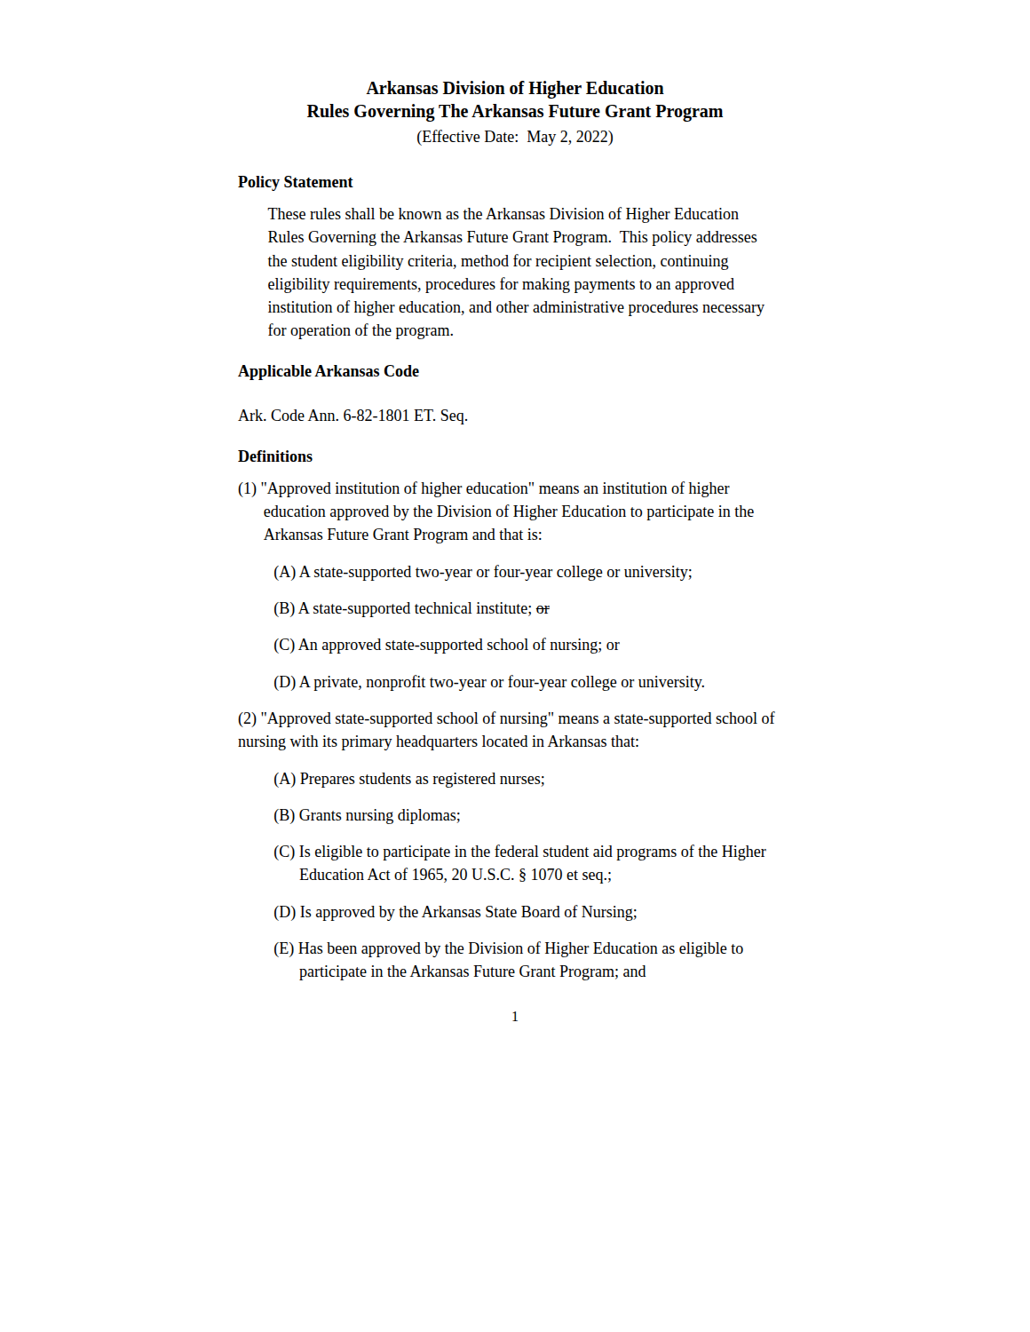Arkansas Division of Higher Education
Rules Governing The Arkansas Future Grant Program
(Effective Date: May 2, 2022)
Policy Statement
These rules shall be known as the Arkansas Division of Higher Education Rules Governing the Arkansas Future Grant Program. This policy addresses the student eligibility criteria, method for recipient selection, continuing eligibility requirements, procedures for making payments to an approved institution of higher education, and other administrative procedures necessary for operation of the program.
Applicable Arkansas Code
Ark. Code Ann. 6-82-1801 ET. Seq.
Definitions
(1) "Approved institution of higher education" means an institution of higher education approved by the Division of Higher Education to participate in the Arkansas Future Grant Program and that is:
(A) A state-supported two-year or four-year college or university;
(B) A state-supported technical institute; or
(C) An approved state-supported school of nursing; or
(D) A private, nonprofit two-year or four-year college or university.
(2) "Approved state-supported school of nursing" means a state-supported school of nursing with its primary headquarters located in Arkansas that:
(A) Prepares students as registered nurses;
(B) Grants nursing diplomas;
(C) Is eligible to participate in the federal student aid programs of the Higher Education Act of 1965, 20 U.S.C. § 1070 et seq.;
(D) Is approved by the Arkansas State Board of Nursing;
(E) Has been approved by the Division of Higher Education as eligible to participate in the Arkansas Future Grant Program; and
1